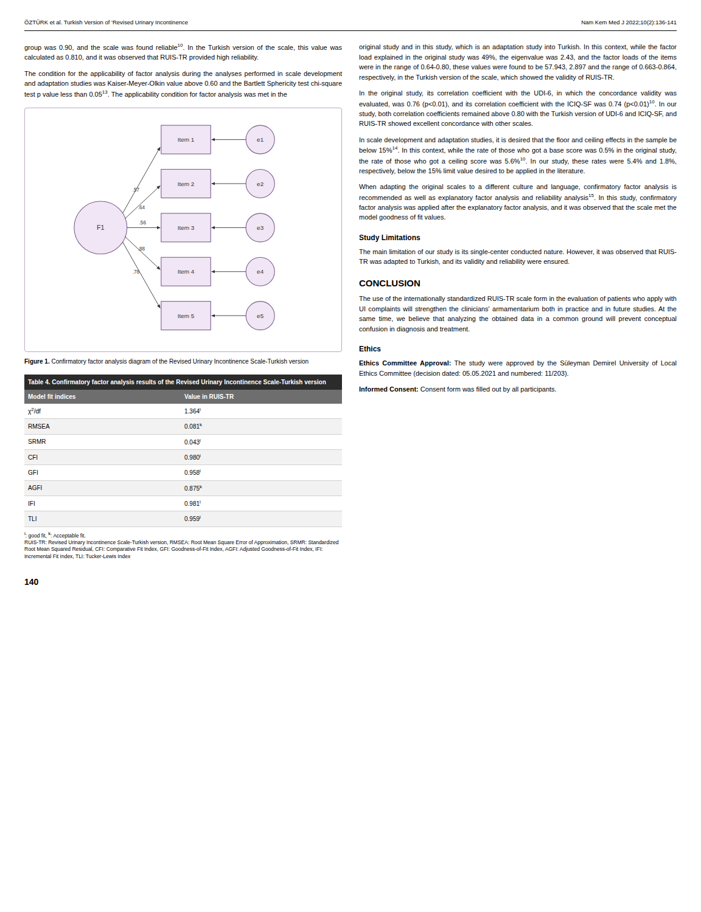ÖZTÜRK et al. Turkish Version of 'Revised Urinary Incontinence
Nam Kem Med J 2022;10(2):136-141
group was 0.90, and the scale was found reliable10. In the Turkish version of the scale, this value was calculated as 0.810, and it was observed that RUIS-TR provided high reliability.
The condition for the applicability of factor analysis during the analyses performed in scale development and adaptation studies was Kaiser-Meyer-Olkin value above 0.60 and the Bartlett Sphericity test chi-square test p value less than 0.0513. The applicability condition for factor analysis was met in the
Item 1 Item 2 Item 3 Item 4 Item 5 e1 e2 e3 e4 e5 F1 .57 .64 .56 .88 .78
Figure 1. Confirmatory factor analysis diagram of the Revised Urinary Incontinence Scale-Turkish version
Table 4. Confirmatory factor analysis results of the Revised Urinary Incontinence Scale-Turkish version
| Model fit indices | Value in RUIS-TR |
| --- | --- |
| χ 2 /df | 1.364 i |
| RMSEA | 0.081 k |
| SRMR | 0.043 i |
| CFI | 0.980 i |
| GFI | 0.958 i |
| AGFI | 0.875 k |
| IFI | 0.981 i |
| TLI | 0.959 i |
i: good fit, k: Acceptable fit.
RUIS-TR: Revised Urinary Incontinence Scale-Turkish version, RMSEA: Root Mean Square Error of Approximation, SRMR: Standardized Root Mean Squared Residual, CFI: Comparative Fit Index, GFI: Goodness-of-Fit Index, AGFI: Adjusted Goodness-of-Fit Index, IFI: Incremental Fit Index, TLI: Tucker-Lewis Index
140
original study and in this study, which is an adaptation study into Turkish. In this context, while the factor load explained in the original study was 49%, the eigenvalue was 2.43, and the factor loads of the items were in the range of 0.64-0.80, these values were found to be 57.943, 2.897 and the range of 0.663-0.864, respectively, in the Turkish version of the scale, which showed the validity of RUIS-TR.
In the original study, its correlation coefficient with the UDI-6, in which the concordance validity was evaluated, was 0.76 (p<0.01), and its correlation coefficient with the ICIQ-SF was 0.74 (p<0.01)10. In our study, both correlation coefficients remained above 0.80 with the Turkish version of UDI-6 and ICIQ-SF, and RUIS-TR showed excellent concordance with other scales.
In scale development and adaptation studies, it is desired that the floor and ceiling effects in the sample be below 15%14. In this context, while the rate of those who got a base score was 0.5% in the original study, the rate of those who got a ceiling score was 5.6%10. In our study, these rates were 5.4% and 1.8%, respectively, below the 15% limit value desired to be applied in the literature.
When adapting the original scales to a different culture and language, confirmatory factor analysis is recommended as well as explanatory factor analysis and reliability analysis15. In this study, confirmatory factor analysis was applied after the explanatory factor analysis, and it was observed that the scale met the model goodness of fit values.
Study Limitations
The main limitation of our study is its single-center conducted nature. However, it was observed that RUIS-TR was adapted to Turkish, and its validity and reliability were ensured.
CONCLUSION
The use of the internationally standardized RUIS-TR scale form in the evaluation of patients who apply with UI complaints will strengthen the clinicians' armamentarium both in practice and in future studies. At the same time, we believe that analyzing the obtained data in a common ground will prevent conceptual confusion in diagnosis and treatment.
Ethics
Ethics Committee Approval: The study were approved by the Süleyman Demirel University of Local Ethics Committee (decision dated: 05.05.2021 and numbered: 11/203).
Informed Consent: Consent form was filled out by all participants.